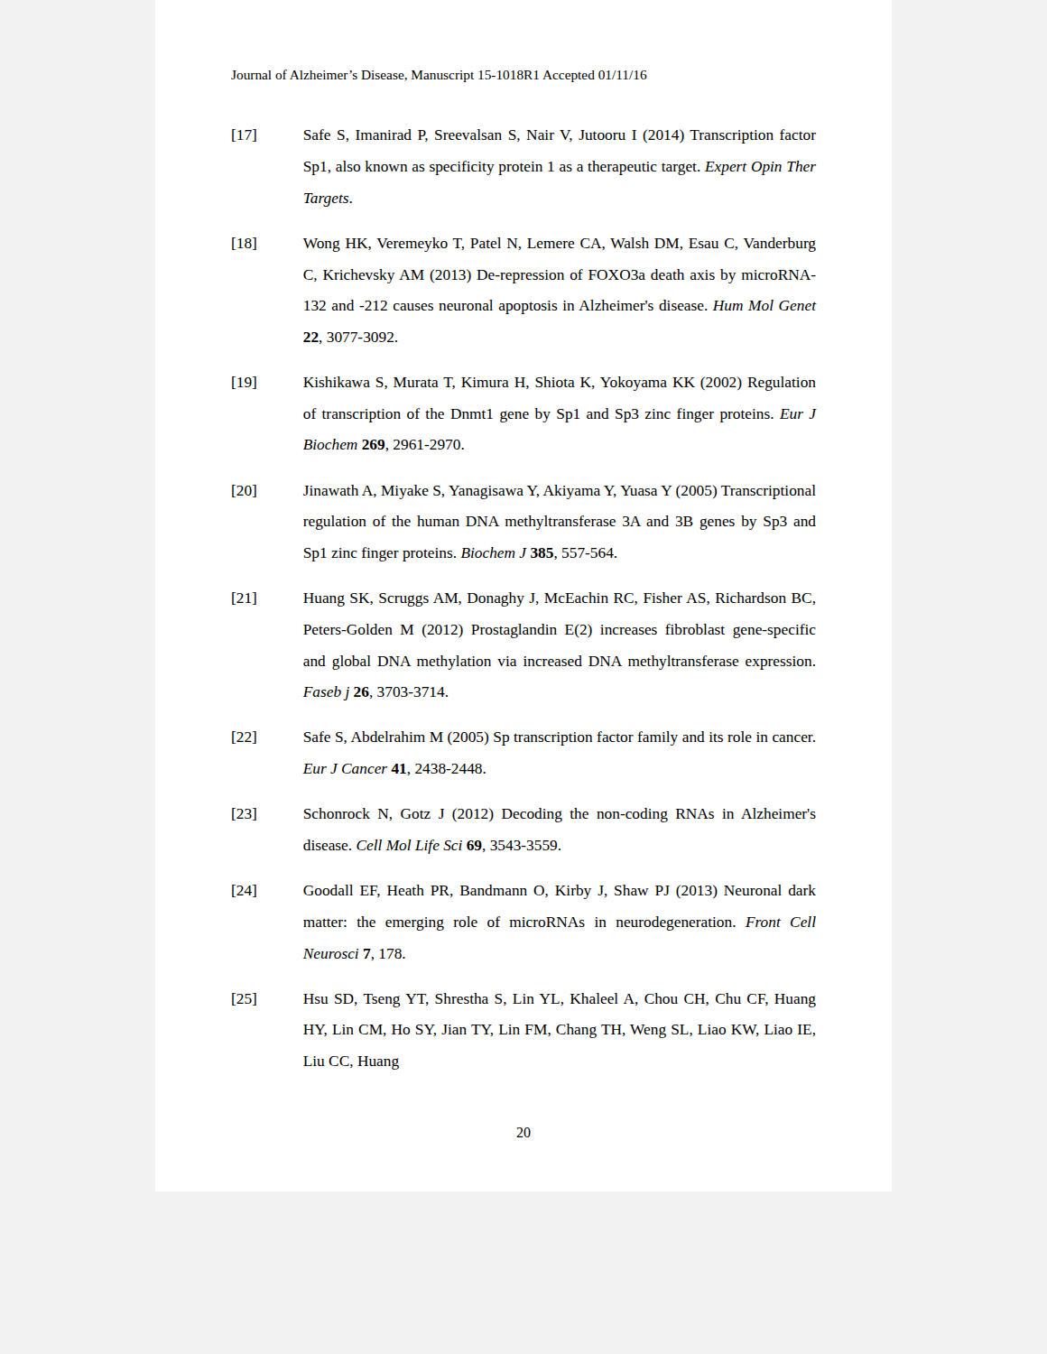Journal of Alzheimer’s Disease, Manuscript 15-1018R1 Accepted 01/11/16
[17] Safe S, Imanirad P, Sreevalsan S, Nair V, Jutooru I (2014) Transcription factor Sp1, also known as specificity protein 1 as a therapeutic target. Expert Opin Ther Targets.
[18] Wong HK, Veremeyko T, Patel N, Lemere CA, Walsh DM, Esau C, Vanderburg C, Krichevsky AM (2013) De-repression of FOXO3a death axis by microRNA-132 and -212 causes neuronal apoptosis in Alzheimer's disease. Hum Mol Genet 22, 3077-3092.
[19] Kishikawa S, Murata T, Kimura H, Shiota K, Yokoyama KK (2002) Regulation of transcription of the Dnmt1 gene by Sp1 and Sp3 zinc finger proteins. Eur J Biochem 269, 2961-2970.
[20] Jinawath A, Miyake S, Yanagisawa Y, Akiyama Y, Yuasa Y (2005) Transcriptional regulation of the human DNA methyltransferase 3A and 3B genes by Sp3 and Sp1 zinc finger proteins. Biochem J 385, 557-564.
[21] Huang SK, Scruggs AM, Donaghy J, McEachin RC, Fisher AS, Richardson BC, Peters-Golden M (2012) Prostaglandin E(2) increases fibroblast gene-specific and global DNA methylation via increased DNA methyltransferase expression. Faseb j 26, 3703-3714.
[22] Safe S, Abdelrahim M (2005) Sp transcription factor family and its role in cancer. Eur J Cancer 41, 2438-2448.
[23] Schonrock N, Gotz J (2012) Decoding the non-coding RNAs in Alzheimer's disease. Cell Mol Life Sci 69, 3543-3559.
[24] Goodall EF, Heath PR, Bandmann O, Kirby J, Shaw PJ (2013) Neuronal dark matter: the emerging role of microRNAs in neurodegeneration. Front Cell Neurosci 7, 178.
[25] Hsu SD, Tseng YT, Shrestha S, Lin YL, Khaleel A, Chou CH, Chu CF, Huang HY, Lin CM, Ho SY, Jian TY, Lin FM, Chang TH, Weng SL, Liao KW, Liao IE, Liu CC, Huang
20